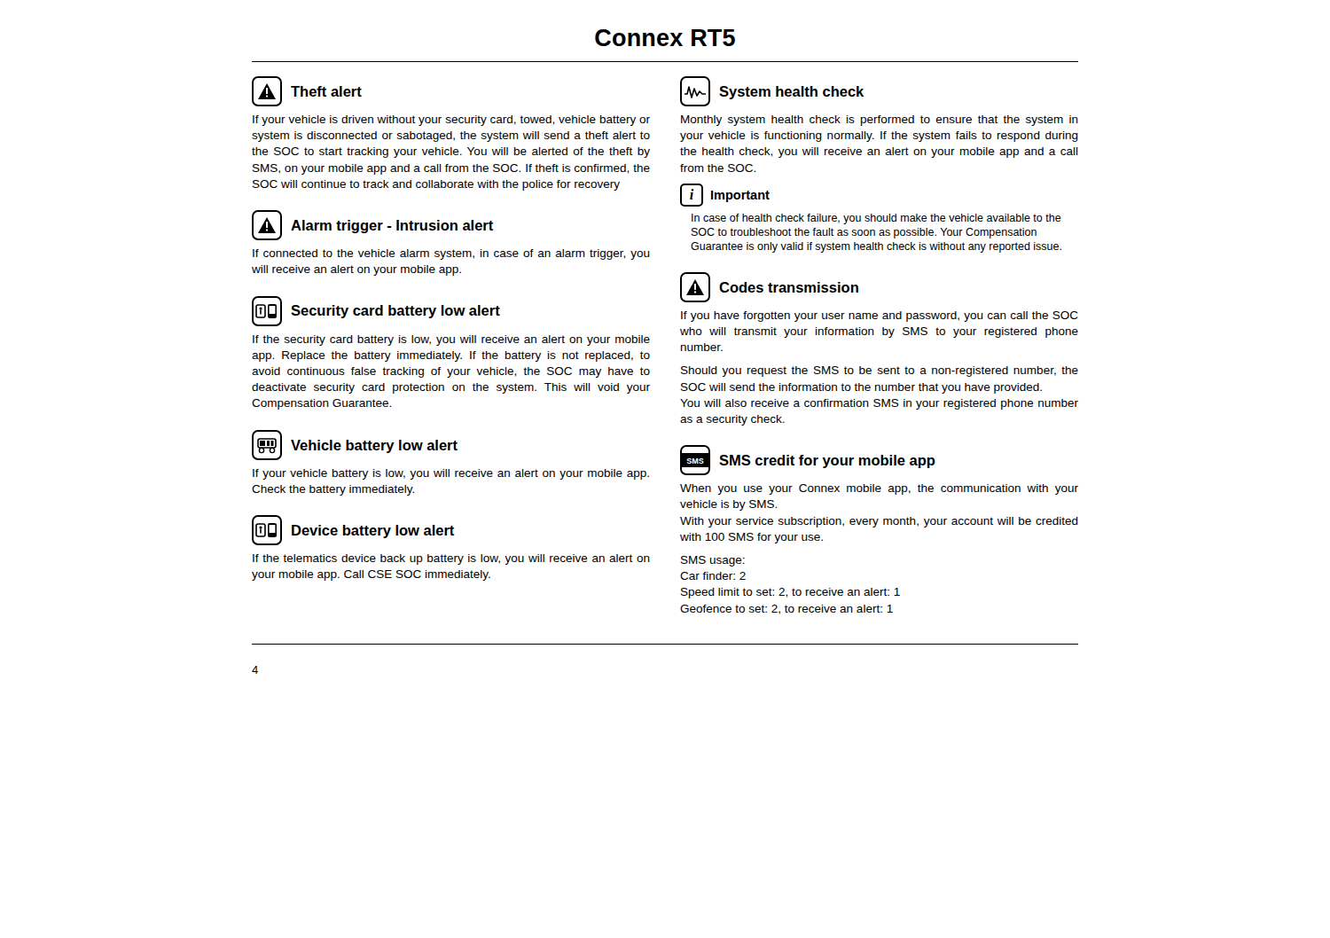Connex RT5
Theft alert
If your vehicle is driven without your security card, towed, vehicle battery or system is disconnected or sabotaged, the system will send a theft alert to the SOC to start tracking your vehicle. You will be alerted of the theft by SMS, on your mobile app and a call from the SOC. If theft is confirmed, the SOC will continue to track and collaborate with the police for recovery
Alarm trigger - Intrusion alert
If connected to the vehicle alarm system, in case of an alarm trigger, you will receive an alert on your mobile app.
Security card battery low alert
If the security card battery is low, you will receive an alert on your mobile app. Replace the battery immediately. If the battery is not replaced, to avoid continuous false tracking of your vehicle, the SOC may have to deactivate security card protection on the system. This will void your Compensation Guarantee.
Vehicle battery low alert
If your vehicle battery is low, you will receive an alert on your mobile app. Check the battery immediately.
Device battery low alert
If the telematics device back up battery is low, you will receive an alert on your mobile app. Call CSE SOC immediately.
System health check
Monthly system health check is performed to ensure that the system in your vehicle is functioning normally. If the system fails to respond during the health check, you will receive an alert on your mobile app and a call from the SOC.
i
Important
In case of health check failure, you should make the vehicle available to the SOC to troubleshoot the fault as soon as possible. Your Compensation Guarantee is only valid if system health check is without any reported issue.
Codes transmission
If you have forgotten your user name and password, you can call the SOC who will transmit your information by SMS to your registered phone number.
Should you request the SMS to be sent to a non-registered number, the SOC will send the information to the number that you have provided.
You will also receive a confirmation SMS in your registered phone number as a security check.
SMS
SMS credit for your mobile app
When you use your Connex mobile app, the communication with your vehicle is by SMS.
With your service subscription, every month, your account will be credited with 100 SMS for your use.
SMS usage:
Car finder: 2
Speed limit to set: 2, to receive an alert: 1
Geofence to set: 2, to receive an alert: 1
4